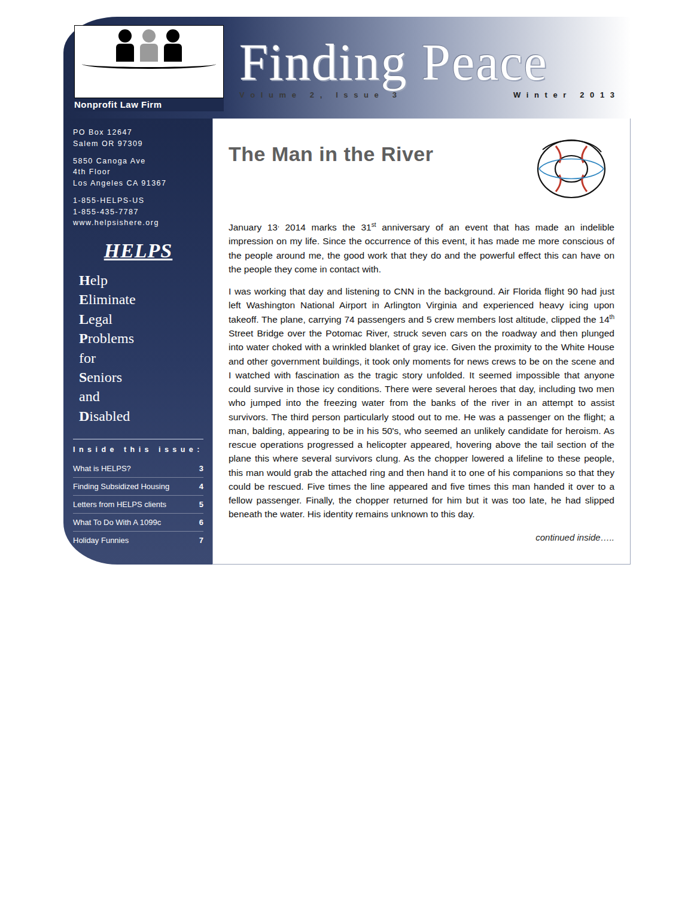HELPS
Nonprofit Law Firm
Finding Peace
V o l u m e 2 , I s s u e 3 W i n t e r 2 0 1 3
PO Box 12647
Salem OR 97309
5850 Canoga Ave
4th Floor
Los Angeles CA 91367
1-855-HELPS-US
1-855-435-7787
www.helpsishere.org
HELPS
Help
Eliminate
Legal
Problems
for
Seniors
and
Disabled
I n s i d e t h i s i s s u e :
| What is HELPS? | 3 |
| Finding Subsidized Housing | 4 |
| Letters from HELPS clients | 5 |
| What To Do With A 1099c | 6 |
| Holiday Funnies | 7 |
The Man in the River
January 13, 2014 marks the 31st anniversary of an event that has made an indelible impression on my life. Since the occurrence of this event, it has made me more conscious of the people around me, the good work that they do and the powerful effect this can have on the people they come in contact with.
I was working that day and listening to CNN in the background. Air Florida flight 90 had just left Washington National Airport in Arlington Virginia and experienced heavy icing upon takeoff. The plane, carrying 74 passengers and 5 crew members lost altitude, clipped the 14th Street Bridge over the Potomac River, struck seven cars on the roadway and then plunged into water choked with a wrinkled blanket of gray ice. Given the proximity to the White House and other government buildings, it took only moments for news crews to be on the scene and I watched with fascination as the tragic story unfolded. It seemed impossible that anyone could survive in those icy conditions. There were several heroes that day, including two men who jumped into the freezing water from the banks of the river in an attempt to assist survivors. The third person particularly stood out to me. He was a passenger on the flight; a man, balding, appearing to be in his 50's, who seemed an unlikely candidate for heroism. As rescue operations progressed a helicopter appeared, hovering above the tail section of the plane this where several survivors clung. As the chopper lowered a lifeline to these people, this man would grab the attached ring and then hand it to one of his companions so that they could be rescued. Five times the line appeared and five times this man handed it over to a fellow passenger. Finally, the chopper returned for him but it was too late, he had slipped beneath the water. His identity remains unknown to this day.
continued inside…..